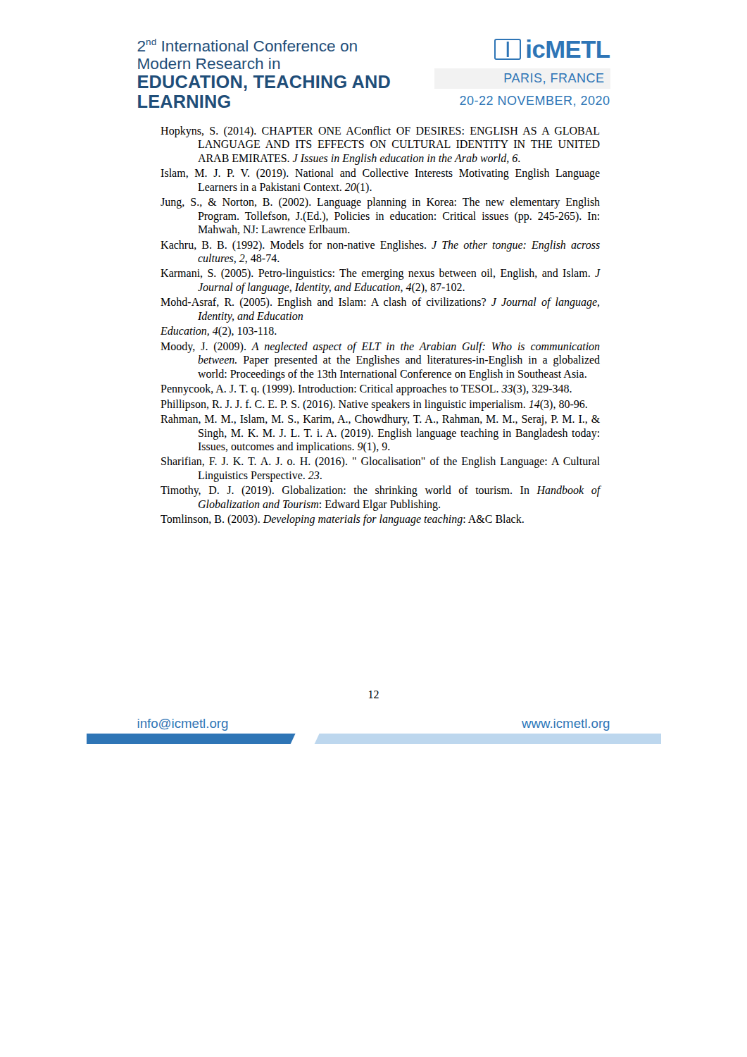2nd International Conference on Modern Research in
Education, Teaching and Learning
ic METL
PARIS, FRANCE
20-22 NOVEMBER, 2020
Hopkyns, S. (2014). CHAPTER ONE AConflict OF DESIRES: ENGLISH AS A GLOBAL LANGUAGE AND ITS EFFECTS ON CULTURAL IDENTITY IN THE UNITED ARAB EMIRATES. J Issues in English education in the Arab world, 6.
Islam, M. J. P. V. (2019). National and Collective Interests Motivating English Language Learners in a Pakistani Context. 20(1).
Jung, S., & Norton, B. (2002). Language planning in Korea: The new elementary English Program. Tollefson, J.(Ed.), Policies in education: Critical issues (pp. 245-265). In: Mahwah, NJ: Lawrence Erlbaum.
Kachru, B. B. (1992). Models for non-native Englishes. J The other tongue: English across cultures, 2, 48-74.
Karmani, S. (2005). Petro-linguistics: The emerging nexus between oil, English, and Islam. J Journal of language, Identity, and Education, 4(2), 87-102.
Mohd-Asraf, R. (2005). English and Islam: A clash of civilizations? J Journal of language, Identity, and Education
Education, 4(2), 103-118.
Moody, J. (2009). A neglected aspect of ELT in the Arabian Gulf: Who is communication between. Paper presented at the Englishes and literatures-in-English in a globalized world: Proceedings of the 13th International Conference on English in Southeast Asia.
Pennycook, A. J. T. q. (1999). Introduction: Critical approaches to TESOL. 33(3), 329-348.
Phillipson, R. J. J. f. C. E. P. S. (2016). Native speakers in linguistic imperialism. 14(3), 80-96.
Rahman, M. M., Islam, M. S., Karim, A., Chowdhury, T. A., Rahman, M. M., Seraj, P. M. I., & Singh, M. K. M. J. L. T. i. A. (2019). English language teaching in Bangladesh today: Issues, outcomes and implications. 9(1), 9.
Sharifian, F. J. K. T. A. J. o. H. (2016). " Glocalisation" of the English Language: A Cultural Linguistics Perspective. 23.
Timothy, D. J. (2019). Globalization: the shrinking world of tourism. In Handbook of Globalization and Tourism: Edward Elgar Publishing.
Tomlinson, B. (2003). Developing materials for language teaching: A&C Black.
12
info@icmetl.org
www.icmetl.org